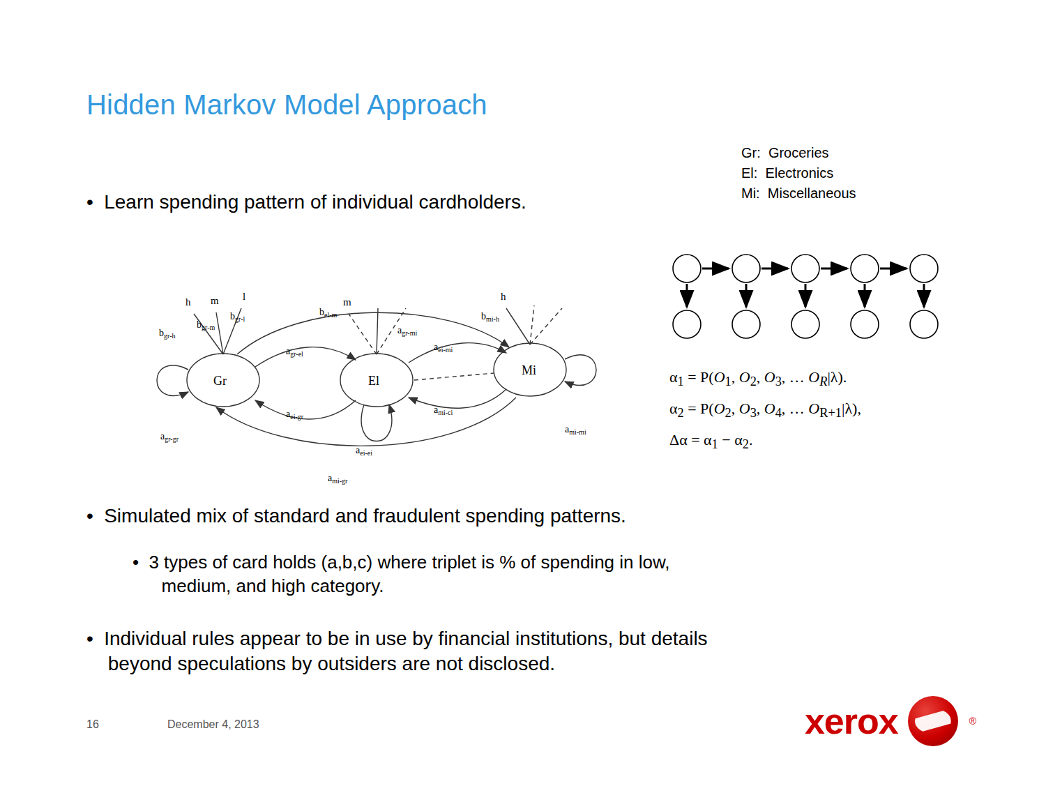Hidden Markov Model Approach
Gr: Groceries
El: Electronics
Mi: Miscellaneous
•Learn spending pattern of individual cardholders.
Gr El Mi h m l m h bgr-h bgr-m bgr-l bel-m bmi-h agr-el aei-gr aei-mi ami-ci agr-mi agr-gr aei-ei ami-mi ami-gr
α1 = P(O1, O2, O3, … OR|λ).
α2 = P(O2, O3, O4, … OR+1|λ),
Δα = α1 − α2.
•Simulated mix of standard and fraudulent spending patterns.
•3 types of card holds (a,b,c) where triplet is % of spending in low,
medium, and high category.
•Individual rules appear to be in use by financial institutions, but details
beyond speculations by outsiders are not disclosed.
16
December 4, 2013
xerox ®